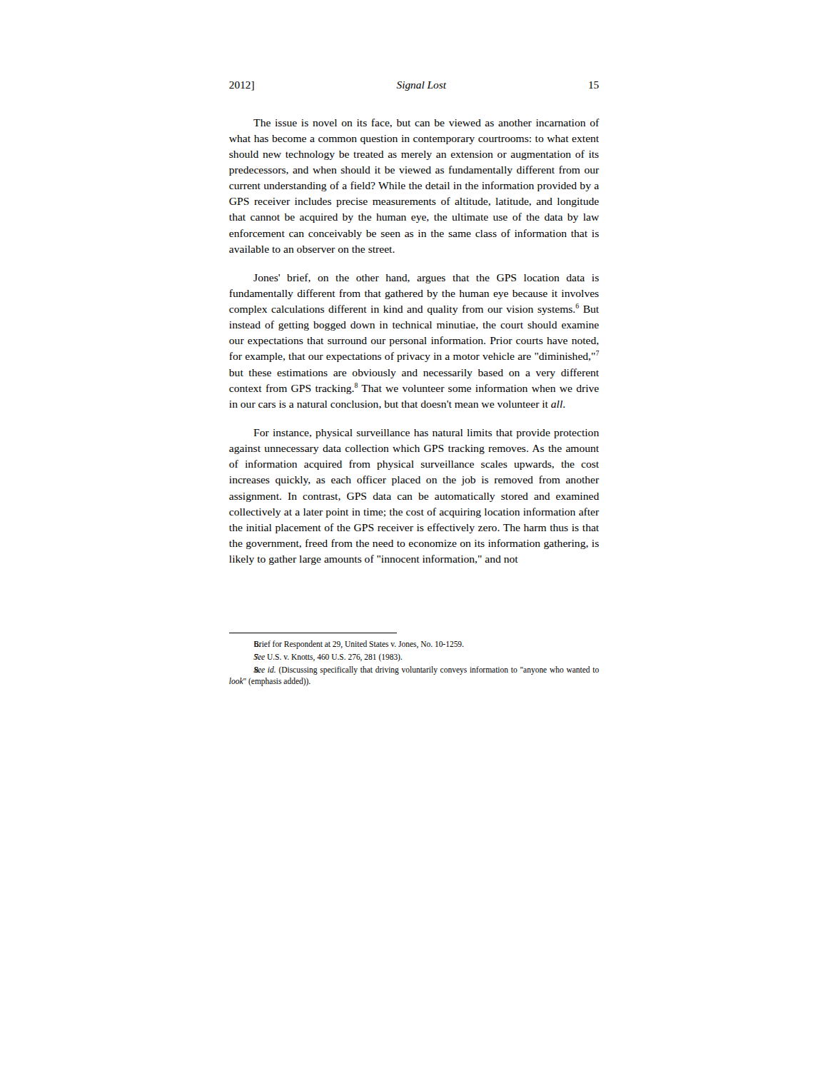2012] Signal Lost 15
The issue is novel on its face, but can be viewed as another incarnation of what has become a common question in contemporary courtrooms: to what extent should new technology be treated as merely an extension or augmentation of its predecessors, and when should it be viewed as fundamentally different from our current understanding of a field? While the detail in the information provided by a GPS receiver includes precise measurements of altitude, latitude, and longitude that cannot be acquired by the human eye, the ultimate use of the data by law enforcement can conceivably be seen as in the same class of information that is available to an observer on the street.
Jones' brief, on the other hand, argues that the GPS location data is fundamentally different from that gathered by the human eye because it involves complex calculations different in kind and quality from our vision systems.6 But instead of getting bogged down in technical minutiae, the court should examine our expectations that surround our personal information. Prior courts have noted, for example, that our expectations of privacy in a motor vehicle are "diminished,"7 but these estimations are obviously and necessarily based on a very different context from GPS tracking.8 That we volunteer some information when we drive in our cars is a natural conclusion, but that doesn't mean we volunteer it all.
For instance, physical surveillance has natural limits that provide protection against unnecessary data collection which GPS tracking removes. As the amount of information acquired from physical surveillance scales upwards, the cost increases quickly, as each officer placed on the job is removed from another assignment. In contrast, GPS data can be automatically stored and examined collectively at a later point in time; the cost of acquiring location information after the initial placement of the GPS receiver is effectively zero. The harm thus is that the government, freed from the need to economize on its information gathering, is likely to gather large amounts of "innocent information," and not
6. Brief for Respondent at 29, United States v. Jones, No. 10-1259.
7. See U.S. v. Knotts, 460 U.S. 276, 281 (1983).
8. See id. (Discussing specifically that driving voluntarily conveys information to "anyone who wanted to look" (emphasis added)).